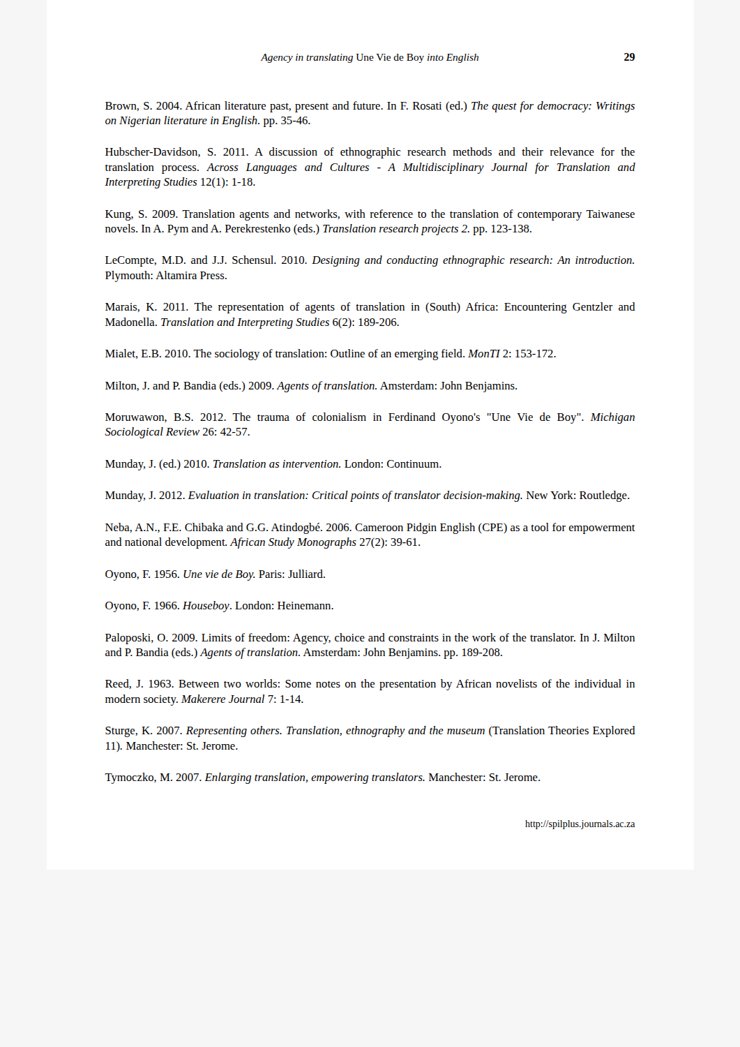Agency in translating Une Vie de Boy into English 29
Brown, S. 2004. African literature past, present and future. In F. Rosati (ed.) The quest for democracy: Writings on Nigerian literature in English. pp. 35-46.
Hubscher-Davidson, S. 2011. A discussion of ethnographic research methods and their relevance for the translation process. Across Languages and Cultures - A Multidisciplinary Journal for Translation and Interpreting Studies 12(1): 1-18.
Kung, S. 2009. Translation agents and networks, with reference to the translation of contemporary Taiwanese novels. In A. Pym and A. Perekrestenko (eds.) Translation research projects 2. pp. 123-138.
LeCompte, M.D. and J.J. Schensul. 2010. Designing and conducting ethnographic research: An introduction. Plymouth: Altamira Press.
Marais, K. 2011. The representation of agents of translation in (South) Africa: Encountering Gentzler and Madonella. Translation and Interpreting Studies 6(2): 189-206.
Mialet, E.B. 2010. The sociology of translation: Outline of an emerging field. MonTI 2: 153-172.
Milton, J. and P. Bandia (eds.) 2009. Agents of translation. Amsterdam: John Benjamins.
Moruwawon, B.S. 2012. The trauma of colonialism in Ferdinand Oyono's "Une Vie de Boy". Michigan Sociological Review 26: 42-57.
Munday, J. (ed.) 2010. Translation as intervention. London: Continuum.
Munday, J. 2012. Evaluation in translation: Critical points of translator decision-making. New York: Routledge.
Neba, A.N., F.E. Chibaka and G.G. Atindogbé. 2006. Cameroon Pidgin English (CPE) as a tool for empowerment and national development. African Study Monographs 27(2): 39-61.
Oyono, F. 1956. Une vie de Boy. Paris: Julliard.
Oyono, F. 1966. Houseboy. London: Heinemann.
Paloposki, O. 2009. Limits of freedom: Agency, choice and constraints in the work of the translator. In J. Milton and P. Bandia (eds.) Agents of translation. Amsterdam: John Benjamins. pp. 189-208.
Reed, J. 1963. Between two worlds: Some notes on the presentation by African novelists of the individual in modern society. Makerere Journal 7: 1-14.
Sturge, K. 2007. Representing others. Translation, ethnography and the museum (Translation Theories Explored 11). Manchester: St. Jerome.
Tymoczko, M. 2007. Enlarging translation, empowering translators. Manchester: St. Jerome.
http://spilplus.journals.ac.za